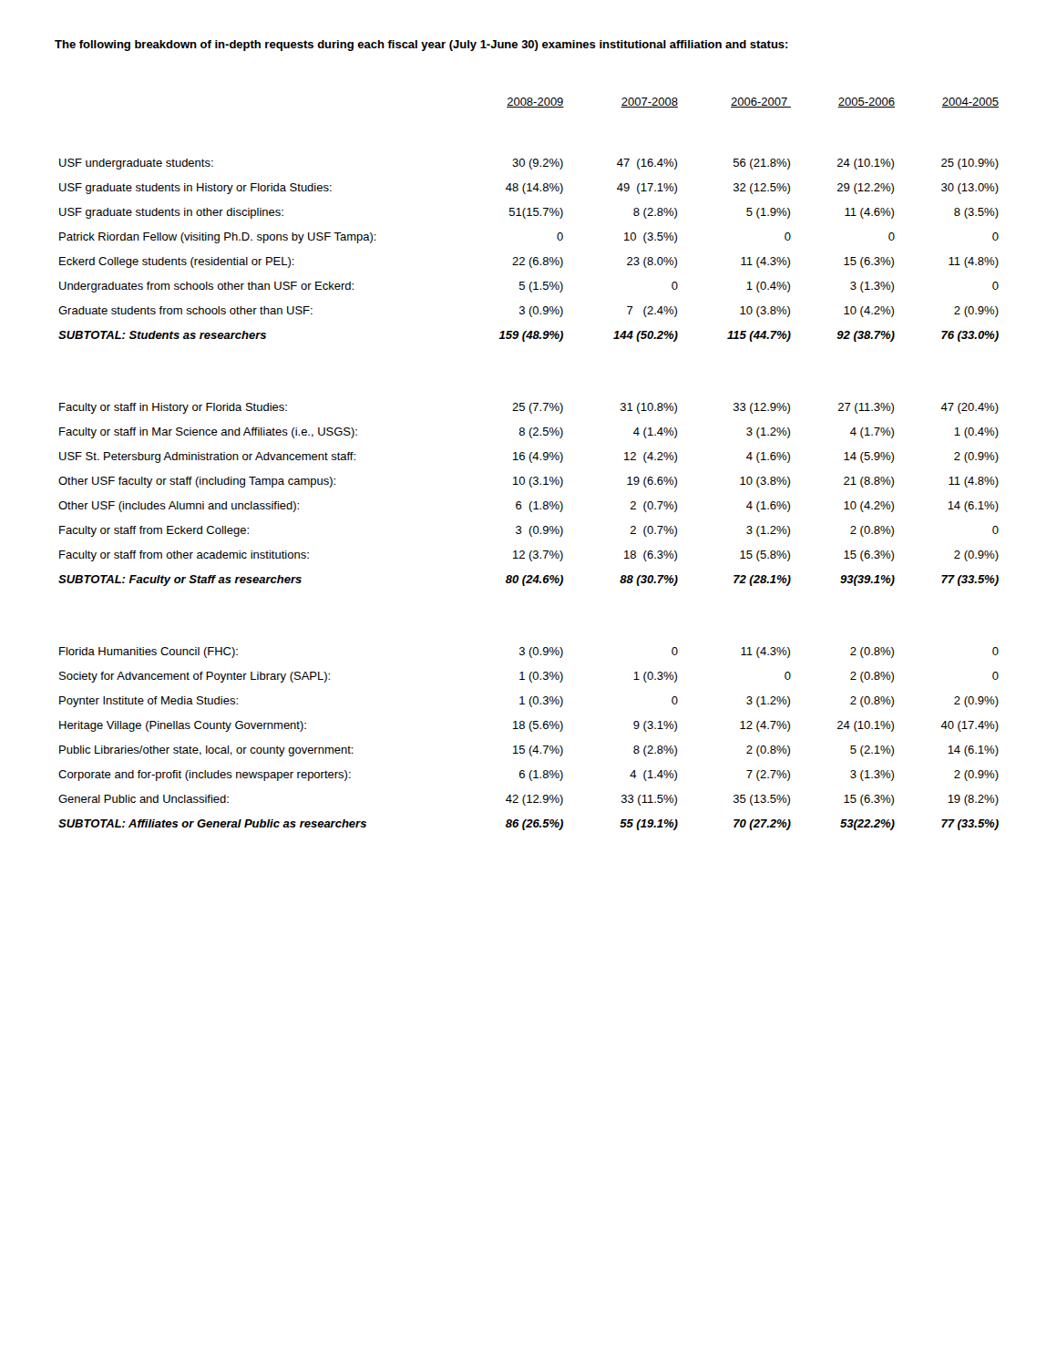The following breakdown of in-depth requests during each fiscal year (July 1-June 30) examines institutional affiliation and status:
| | 2008-2009 | 2007-2008 | 2006-2007 | 2005-2006 | 2004-2005 |
| --- | --- | --- | --- | --- | --- |
| USF undergraduate students: | 30 (9.2%) | 47 (16.4%) | 56 (21.8%) | 24 (10.1%) | 25 (10.9%) |
| USF graduate students in History or Florida Studies: | 48 (14.8%) | 49 (17.1%) | 32 (12.5%) | 29 (12.2%) | 30 (13.0%) |
| USF graduate students in other disciplines: | 51(15.7%) | 8 (2.8%) | 5 (1.9%) | 11 (4.6%) | 8 (3.5%) |
| Patrick Riordan Fellow (visiting Ph.D. spons by USF Tampa): | 0 | 10 (3.5%) | 0 | 0 | 0 |
| Eckerd College students (residential or PEL): | 22 (6.8%) | 23 (8.0%) | 11 (4.3%) | 15 (6.3%) | 11 (4.8%) |
| Undergraduates from schools other than USF or Eckerd: | 5 (1.5%) | 0 | 1 (0.4%) | 3 (1.3%) | 0 |
| Graduate students from schools other than USF: | 3 (0.9%) | 7 (2.4%) | 10 (3.8%) | 10 (4.2%) | 2 (0.9%) |
| SUBTOTAL: Students as researchers | 159 (48.9%) | 144 (50.2%) | 115 (44.7%) | 92 (38.7%) | 76 (33.0%) |
| Faculty or staff in History or Florida Studies: | 25 (7.7%) | 31 (10.8%) | 33 (12.9%) | 27 (11.3%) | 47 (20.4%) |
| Faculty or staff in Mar Science and Affiliates (i.e., USGS): | 8 (2.5%) | 4 (1.4%) | 3 (1.2%) | 4 (1.7%) | 1 (0.4%) |
| USF St. Petersburg Administration or Advancement staff: | 16 (4.9%) | 12 (4.2%) | 4 (1.6%) | 14 (5.9%) | 2 (0.9%) |
| Other USF faculty or staff (including Tampa campus): | 10 (3.1%) | 19 (6.6%) | 10 (3.8%) | 21 (8.8%) | 11 (4.8%) |
| Other USF (includes Alumni and unclassified): | 6 (1.8%) | 2 (0.7%) | 4 (1.6%) | 10 (4.2%) | 14 (6.1%) |
| Faculty or staff from Eckerd College: | 3 (0.9%) | 2 (0.7%) | 3 (1.2%) | 2 (0.8%) | 0 |
| Faculty or staff from other academic institutions: | 12 (3.7%) | 18 (6.3%) | 15 (5.8%) | 15 (6.3%) | 2 (0.9%) |
| SUBTOTAL: Faculty or Staff as researchers | 80 (24.6%) | 88 (30.7%) | 72 (28.1%) | 93(39.1%) | 77 (33.5%) |
| Florida Humanities Council (FHC): | 3 (0.9%) | 0 | 11 (4.3%) | 2 (0.8%) | 0 |
| Society for Advancement of Poynter Library (SAPL): | 1 (0.3%) | 1 (0.3%) | 0 | 2 (0.8%) | 0 |
| Poynter Institute of Media Studies: | 1 (0.3%) | 0 | 3 (1.2%) | 2 (0.8%) | 2 (0.9%) |
| Heritage Village (Pinellas County Government): | 18 (5.6%) | 9 (3.1%) | 12 (4.7%) | 24 (10.1%) | 40 (17.4%) |
| Public Libraries/other state, local, or county government: | 15 (4.7%) | 8 (2.8%) | 2 (0.8%) | 5 (2.1%) | 14 (6.1%) |
| Corporate and for-profit (includes newspaper reporters): | 6 (1.8%) | 4 (1.4%) | 7 (2.7%) | 3 (1.3%) | 2 (0.9%) |
| General Public and Unclassified: | 42 (12.9%) | 33 (11.5%) | 35 (13.5%) | 15 (6.3%) | 19 (8.2%) |
| SUBTOTAL: Affiliates or General Public as researchers | 86 (26.5%) | 55 (19.1%) | 70 (27.2%) | 53(22.2%) | 77 (33.5%) |